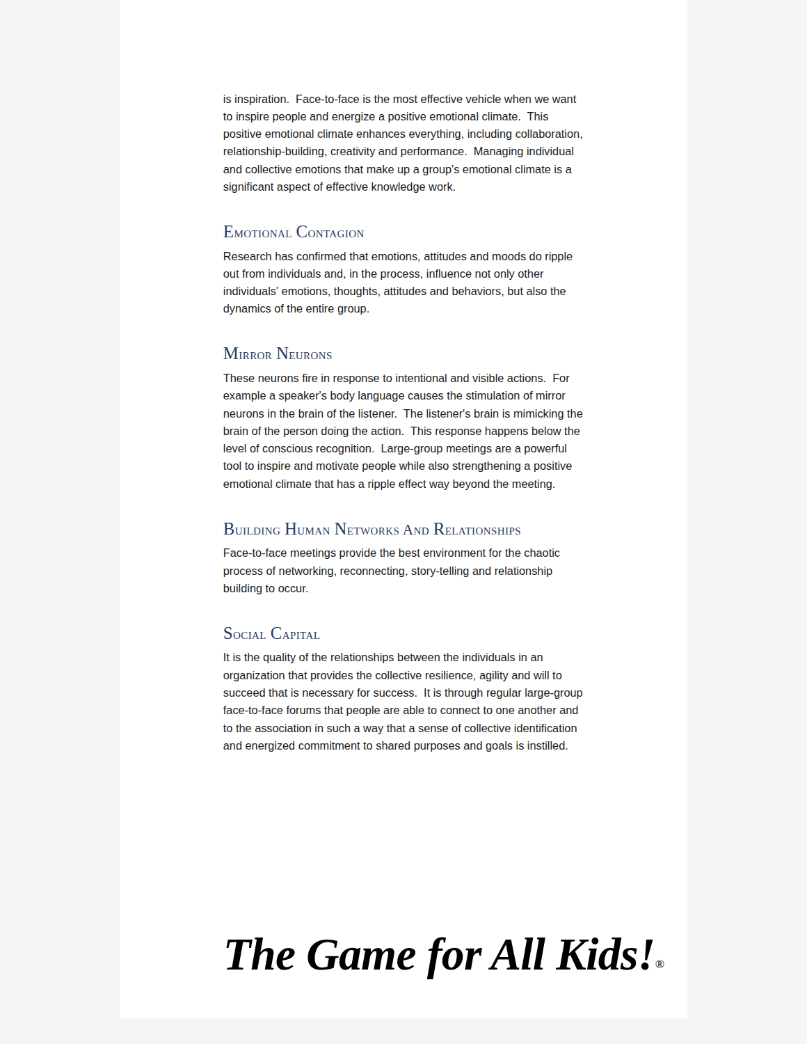is inspiration. Face-to-face is the most effective vehicle when we want to inspire people and energize a positive emotional climate. This positive emotional climate enhances everything, including collaboration, relationship-building, creativity and performance. Managing individual and collective emotions that make up a group's emotional climate is a significant aspect of effective knowledge work.
Emotional Contagion
Research has confirmed that emotions, attitudes and moods do ripple out from individuals and, in the process, influence not only other individuals' emotions, thoughts, attitudes and behaviors, but also the dynamics of the entire group.
Mirror Neurons
These neurons fire in response to intentional and visible actions. For example a speaker's body language causes the stimulation of mirror neurons in the brain of the listener. The listener's brain is mimicking the brain of the person doing the action. This response happens below the level of conscious recognition. Large-group meetings are a powerful tool to inspire and motivate people while also strengthening a positive emotional climate that has a ripple effect way beyond the meeting.
Building Human Networks and Relationships
Face-to-face meetings provide the best environment for the chaotic process of networking, reconnecting, story-telling and relationship building to occur.
Social Capital
It is the quality of the relationships between the individuals in an organization that provides the collective resilience, agility and will to succeed that is necessary for success. It is through regular large-group face-to-face forums that people are able to connect to one another and to the association in such a way that a sense of collective identification and energized commitment to shared purposes and goals is instilled.
The Game for All Kids!®